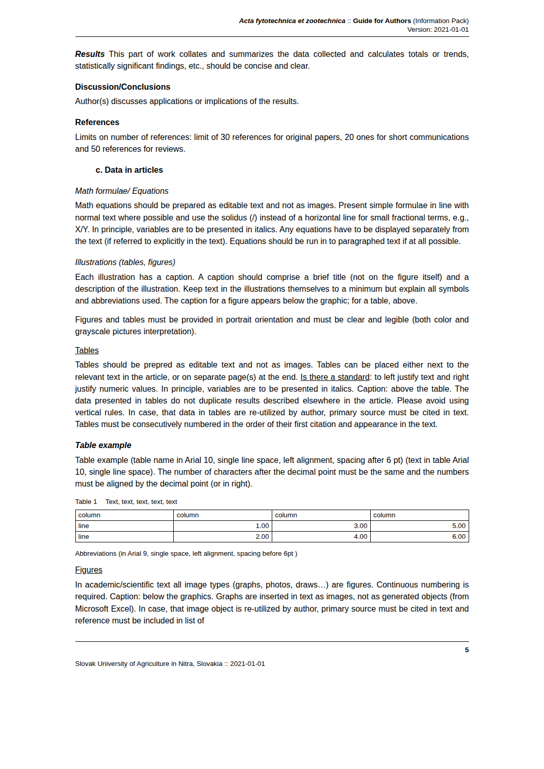Acta fytotechnica et zootechnica :: Guide for Authors (Information Pack)
Version: 2021-01-01
Results This part of work collates and summarizes the data collected and calculates totals or trends, statistically significant findings, etc., should be concise and clear.
Discussion/Conclusions
Author(s) discusses applications or implications of the results.
References
Limits on number of references: limit of 30 references for original papers, 20 ones for short communications and 50 references for reviews.
c. Data in articles
Math formulae/ Equations
Math equations should be prepared as editable text and not as images. Present simple formulae in line with normal text where possible and use the solidus (/) instead of a horizontal line for small fractional terms, e.g., X/Y. In principle, variables are to be presented in italics. Any equations have to be displayed separately from the text (if referred to explicitly in the text). Equations should be run in to paragraphed text if at all possible.
Illustrations (tables, figures)
Each illustration has a caption. A caption should comprise a brief title (not on the figure itself) and a description of the illustration. Keep text in the illustrations themselves to a minimum but explain all symbols and abbreviations used. The caption for a figure appears below the graphic; for a table, above.
Figures and tables must be provided in portrait orientation and must be clear and legible (both color and grayscale pictures interpretation).
Tables
Tables should be prepred as editable text and not as images. Tables can be placed either next to the relevant text in the article, or on separate page(s) at the end. Is there a standard: to left justify text and right justify numeric values. In principle, variables are to be presented in italics. Caption: above the table. The data presented in tables do not duplicate results described elsewhere in the article. Please avoid using vertical rules. In case, that data in tables are re-utilized by author, primary source must be cited in text. Tables must be consecutively numbered in the order of their first citation and appearance in the text.
Table example
Table example (table name in Arial 10, single line space, left alignment, spacing after 6 pt) (text in table Arial 10, single line space). The number of characters after the decimal point must be the same and the numbers must be aligned by the decimal point (or in right).
Table 1 Text, text, text, text, text
| column | column | column | column |
| --- | --- | --- | --- |
| line | 1.00 | 3.00 | 5.00 |
| line | 2.00 | 4.00 | 6.00 |
Abbreviations (in Arial 9, single space, left alignment, spacing before 6pt )
Figures
In academic/scientific text all image types (graphs, photos, draws…) are figures. Continuous numbering is required. Caption: below the graphics. Graphs are inserted in text as images, not as generated objects (from Microsoft Excel). In case, that image object is re-utilized by author, primary source must be cited in text and reference must be included in list of
5
Slovak University of Agriculture in Nitra, Slovakia :: 2021-01-01